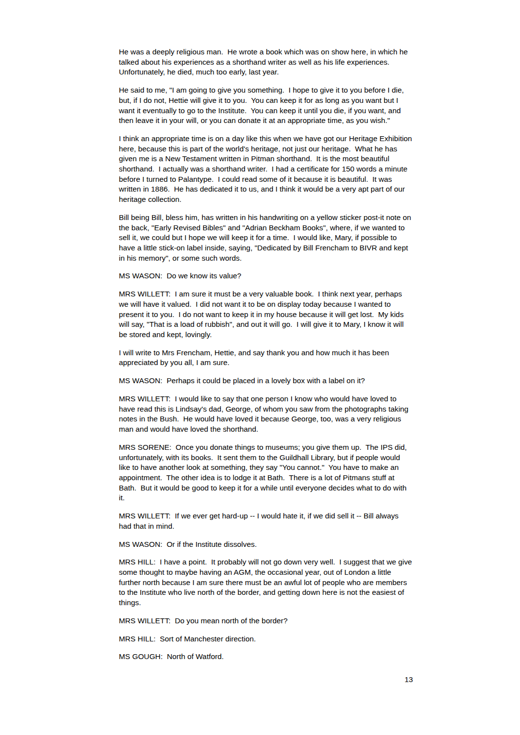He was a deeply religious man. He wrote a book which was on show here, in which he talked about his experiences as a shorthand writer as well as his life experiences. Unfortunately, he died, much too early, last year.
He said to me, "I am going to give you something. I hope to give it to you before I die, but, if I do not, Hettie will give it to you. You can keep it for as long as you want but I want it eventually to go to the Institute. You can keep it until you die, if you want, and then leave it in your will, or you can donate it at an appropriate time, as you wish."
I think an appropriate time is on a day like this when we have got our Heritage Exhibition here, because this is part of the world's heritage, not just our heritage. What he has given me is a New Testament written in Pitman shorthand. It is the most beautiful shorthand. I actually was a shorthand writer. I had a certificate for 150 words a minute before I turned to Palantype. I could read some of it because it is beautiful. It was written in 1886. He has dedicated it to us, and I think it would be a very apt part of our heritage collection.
Bill being Bill, bless him, has written in his handwriting on a yellow sticker post-it note on the back, "Early Revised Bibles" and "Adrian Beckham Books", where, if we wanted to sell it, we could but I hope we will keep it for a time. I would like, Mary, if possible to have a little stick-on label inside, saying, "Dedicated by Bill Frencham to BIVR and kept in his memory", or some such words.
MS WASON: Do we know its value?
MRS WILLETT: I am sure it must be a very valuable book. I think next year, perhaps we will have it valued. I did not want it to be on display today because I wanted to present it to you. I do not want to keep it in my house because it will get lost. My kids will say, "That is a load of rubbish", and out it will go. I will give it to Mary, I know it will be stored and kept, lovingly.
I will write to Mrs Frencham, Hettie, and say thank you and how much it has been appreciated by you all, I am sure.
MS WASON: Perhaps it could be placed in a lovely box with a label on it?
MRS WILLETT: I would like to say that one person I know who would have loved to have read this is Lindsay's dad, George, of whom you saw from the photographs taking notes in the Bush. He would have loved it because George, too, was a very religious man and would have loved the shorthand.
MRS SORENE: Once you donate things to museums; you give them up. The IPS did, unfortunately, with its books. It sent them to the Guildhall Library, but if people would like to have another look at something, they say "You cannot." You have to make an appointment. The other idea is to lodge it at Bath. There is a lot of Pitmans stuff at Bath. But it would be good to keep it for a while until everyone decides what to do with it.
MRS WILLETT: If we ever get hard-up -- I would hate it, if we did sell it -- Bill always had that in mind.
MS WASON: Or if the Institute dissolves.
MRS HILL: I have a point. It probably will not go down very well. I suggest that we give some thought to maybe having an AGM, the occasional year, out of London a little further north because I am sure there must be an awful lot of people who are members to the Institute who live north of the border, and getting down here is not the easiest of things.
MRS WILLETT: Do you mean north of the border?
MRS HILL: Sort of Manchester direction.
MS GOUGH: North of Watford.
13